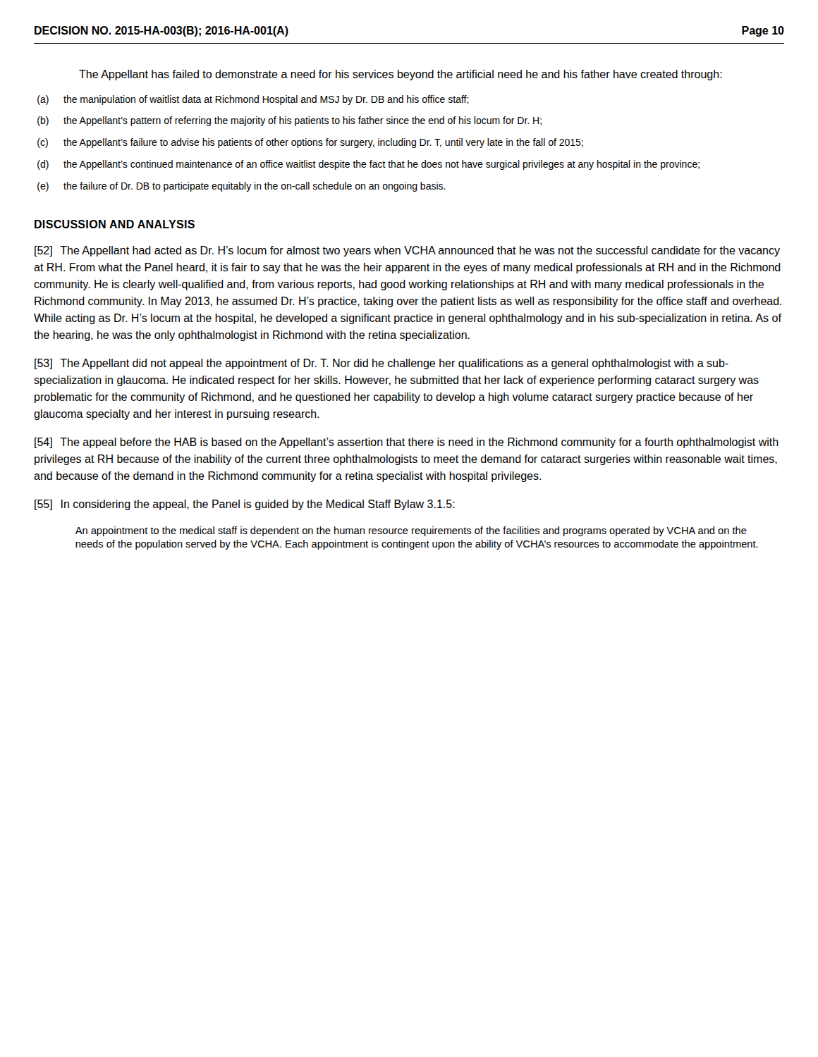Decision No. 2015-HA-003(b); 2016-HA-001(a) Page 10
The Appellant has failed to demonstrate a need for his services beyond the artificial need he and his father have created through:
the manipulation of waitlist data at Richmond Hospital and MSJ by Dr. DB and his office staff;
the Appellant’s pattern of referring the majority of his patients to his father since the end of his locum for Dr. H;
the Appellant’s failure to advise his patients of other options for surgery, including Dr. T, until very late in the fall of 2015;
the Appellant’s continued maintenance of an office waitlist despite the fact that he does not have surgical privileges at any hospital in the province;
the failure of Dr. DB to participate equitably in the on-call schedule on an ongoing basis.
Discussion and Analysis
[52] The Appellant had acted as Dr. H’s locum for almost two years when VCHA announced that he was not the successful candidate for the vacancy at RH. From what the Panel heard, it is fair to say that he was the heir apparent in the eyes of many medical professionals at RH and in the Richmond community. He is clearly well-qualified and, from various reports, had good working relationships at RH and with many medical professionals in the Richmond community. In May 2013, he assumed Dr. H’s practice, taking over the patient lists as well as responsibility for the office staff and overhead. While acting as Dr. H’s locum at the hospital, he developed a significant practice in general ophthalmology and in his sub-specialization in retina. As of the hearing, he was the only ophthalmologist in Richmond with the retina specialization.
[53] The Appellant did not appeal the appointment of Dr. T. Nor did he challenge her qualifications as a general ophthalmologist with a sub-specialization in glaucoma. He indicated respect for her skills. However, he submitted that her lack of experience performing cataract surgery was problematic for the community of Richmond, and he questioned her capability to develop a high volume cataract surgery practice because of her glaucoma specialty and her interest in pursuing research.
[54] The appeal before the HAB is based on the Appellant’s assertion that there is need in the Richmond community for a fourth ophthalmologist with privileges at RH because of the inability of the current three ophthalmologists to meet the demand for cataract surgeries within reasonable wait times, and because of the demand in the Richmond community for a retina specialist with hospital privileges.
[55] In considering the appeal, the Panel is guided by the Medical Staff Bylaw 3.1.5:
An appointment to the medical staff is dependent on the human resource requirements of the facilities and programs operated by VCHA and on the needs of the population served by the VCHA. Each appointment is contingent upon the ability of VCHA’s resources to accommodate the appointment.